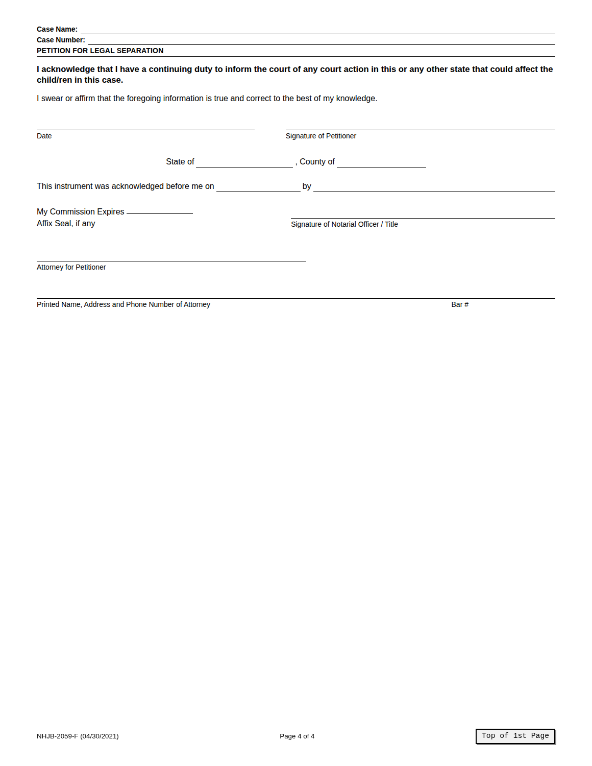Case Name:
Case Number:
PETITION FOR LEGAL SEPARATION
I acknowledge that I have a continuing duty to inform the court of any court action in this or any other state that could affect the child/ren in this case.
I swear or affirm that the foregoing information is true and correct to the best of my knowledge.
Date
Signature of Petitioner
State of , County of
This instrument was acknowledged before me on by
My Commission Expires
Affix Seal, if any
Signature of Notarial Officer / Title
Attorney for Petitioner
Printed Name, Address and Phone Number of Attorney Bar #
NHJB-2059-F (04/30/2021) Page 4 of 4 Top of 1st Page